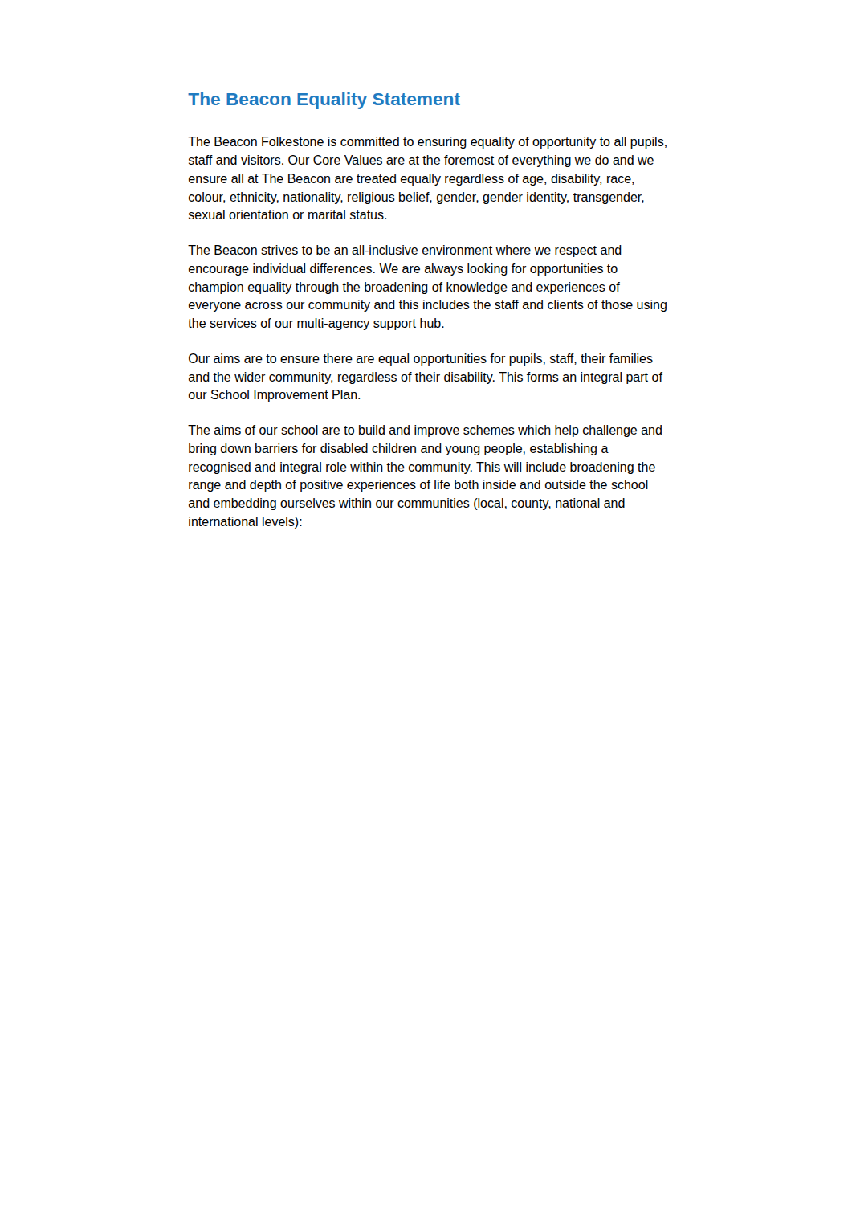The Beacon Equality Statement
The Beacon Folkestone is committed to ensuring equality of opportunity to all pupils, staff and visitors. Our Core Values are at the foremost of everything we do and we ensure all at The Beacon are treated equally regardless of age, disability, race, colour, ethnicity, nationality, religious belief, gender, gender identity, transgender, sexual orientation or marital status.
The Beacon strives to be an all-inclusive environment where we respect and encourage individual differences. We are always looking for opportunities to champion equality through the broadening of knowledge and experiences of everyone across our community and this includes the staff and clients of those using the services of our multi-agency support hub.
Our aims are to ensure there are equal opportunities for pupils, staff, their families and the wider community, regardless of their disability. This forms an integral part of our School Improvement Plan.
The aims of our school are to build and improve schemes which help challenge and bring down barriers for disabled children and young people, establishing a recognised and integral role within the community. This will include broadening the range and depth of positive experiences of life both inside and outside the school and embedding ourselves within our communities (local, county, national and international levels):